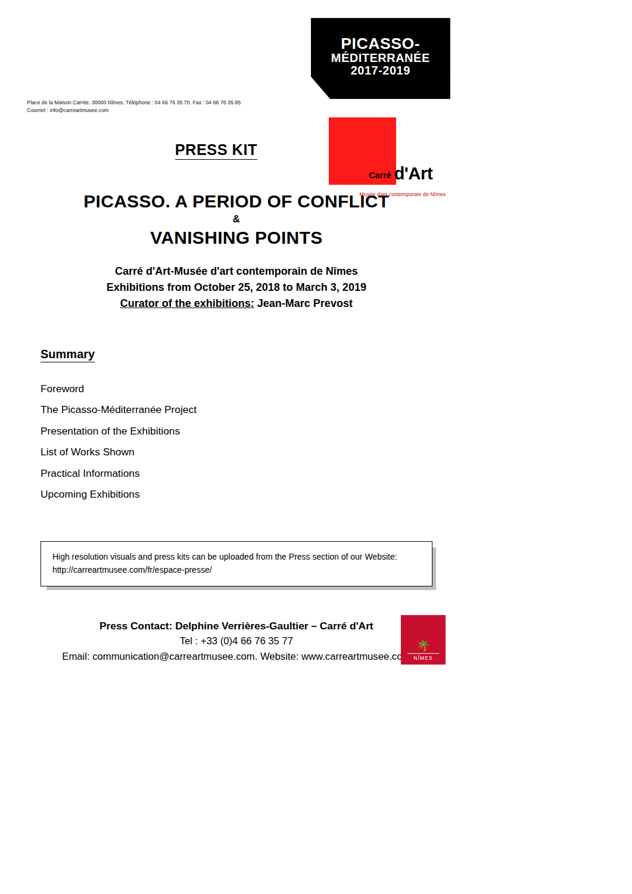PICASSO-
MÉDITERRANÉE
2017-2019
Place de la Maison Carrée. 30000 Nîmes. Téléphone : 04 66 76 35 70. Fax : 04 66 76 35 85
Courriel : info@carreartmusee.com
Carré
d'Art
Musée d'art contemporain de Nîmes
PRESS KIT
PICASSO. A PERIOD OF CONFLICT
&
VANISHING POINTS
Carré d'Art-Musée d'art contemporain de Nîmes
Exhibitions from October 25, 2018 to March 3, 2019
Curator of the exhibitions: Jean-Marc Prevost
Summary
Foreword
The Picasso-Méditerranée Project
Presentation of the Exhibitions
List of Works Shown
Practical Informations
Upcoming Exhibitions
High resolution visuals and press kits can be uploaded from the Press section of our Website:
http://carreartmusee.com/fr/espace-presse/
Press Contact: Delphine Verrières-Gaultier – Carré d'Art
Tel : +33 (0)4 66 76 35 77
Email: communication@carreartmusee.com. Website: www.carreartmusee.com
🌴
NÎMES